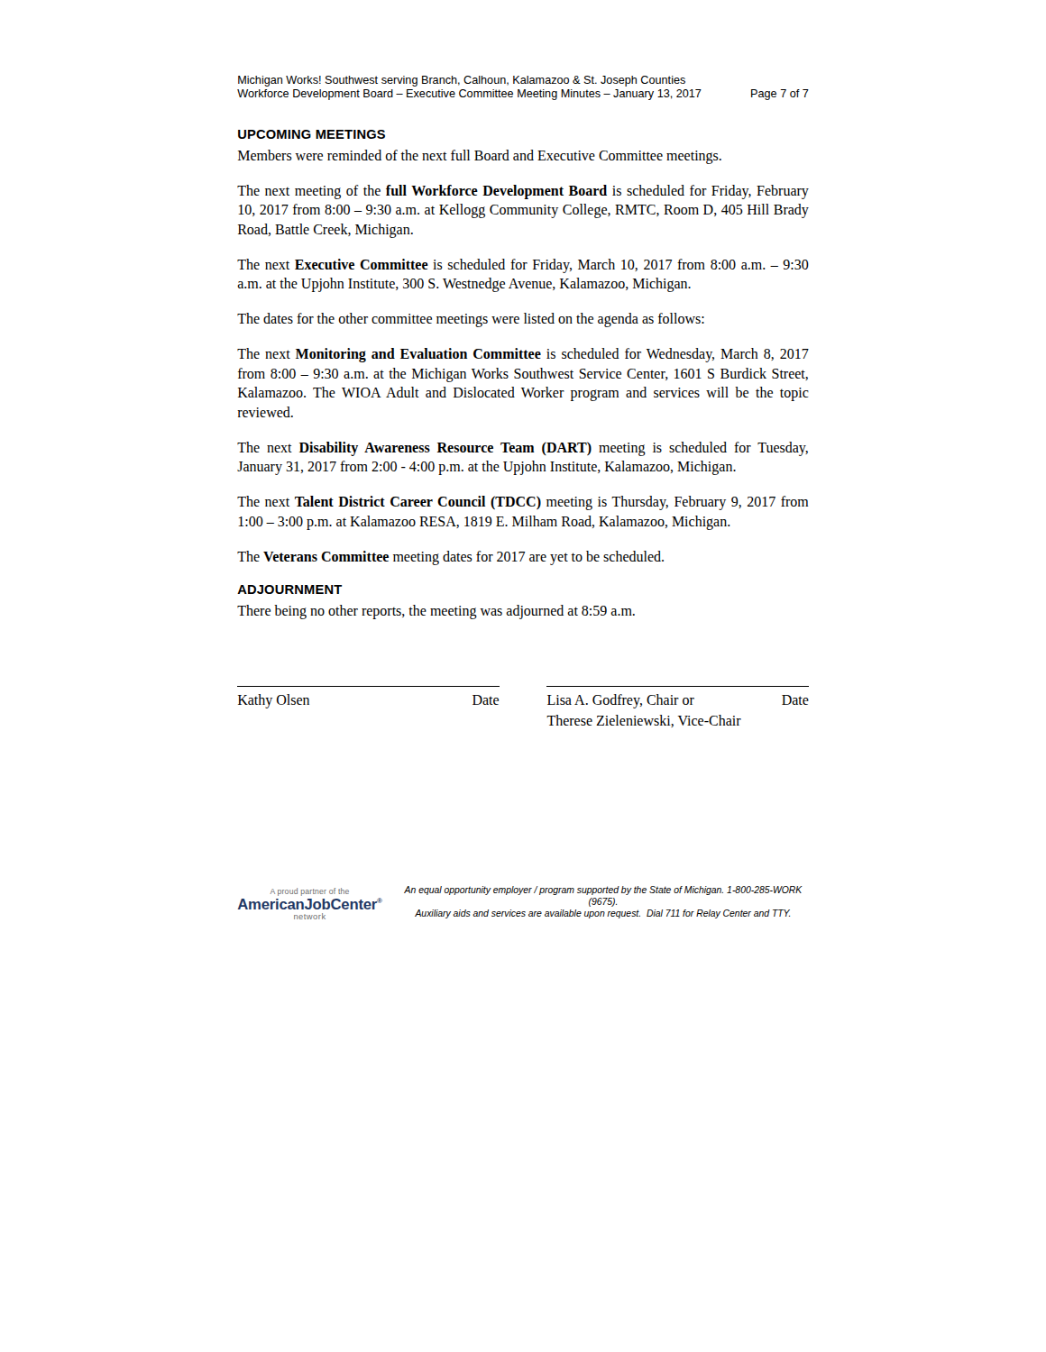Michigan Works! Southwest serving Branch, Calhoun, Kalamazoo & St. Joseph Counties
Workforce Development Board – Executive Committee Meeting Minutes – January 13, 2017
Page 7 of 7
UPCOMING MEETINGS
Members were reminded of the next full Board and Executive Committee meetings.
The next meeting of the full Workforce Development Board is scheduled for Friday, February 10, 2017 from 8:00 – 9:30 a.m. at Kellogg Community College, RMTC, Room D, 405 Hill Brady Road, Battle Creek, Michigan.
The next Executive Committee is scheduled for Friday, March 10, 2017 from 8:00 a.m. – 9:30 a.m. at the Upjohn Institute, 300 S. Westnedge Avenue, Kalamazoo, Michigan.
The dates for the other committee meetings were listed on the agenda as follows:
The next Monitoring and Evaluation Committee is scheduled for Wednesday, March 8, 2017 from 8:00 – 9:30 a.m. at the Michigan Works Southwest Service Center, 1601 S Burdick Street, Kalamazoo. The WIOA Adult and Dislocated Worker program and services will be the topic reviewed.
The next Disability Awareness Resource Team (DART) meeting is scheduled for Tuesday, January 31, 2017 from 2:00 - 4:00 p.m. at the Upjohn Institute, Kalamazoo, Michigan.
The next Talent District Career Council (TDCC) meeting is Thursday, February 9, 2017 from 1:00 – 3:00 p.m. at Kalamazoo RESA, 1819 E. Milham Road, Kalamazoo, Michigan.
The Veterans Committee meeting dates for 2017 are yet to be scheduled.
ADJOURNMENT
There being no other reports, the meeting was adjourned at 8:59 a.m.
Kathy Olsen Date
Lisa A. Godfrey, Chair or Date
Therese Zieleniewski, Vice-Chair
A proud partner of the
AmericanJob Center®
network
An equal opportunity employer / program supported by the State of Michigan. 1-800-285-WORK (9675).
Auxiliary aids and services are available upon request. Dial 711 for Relay Center and TTY.